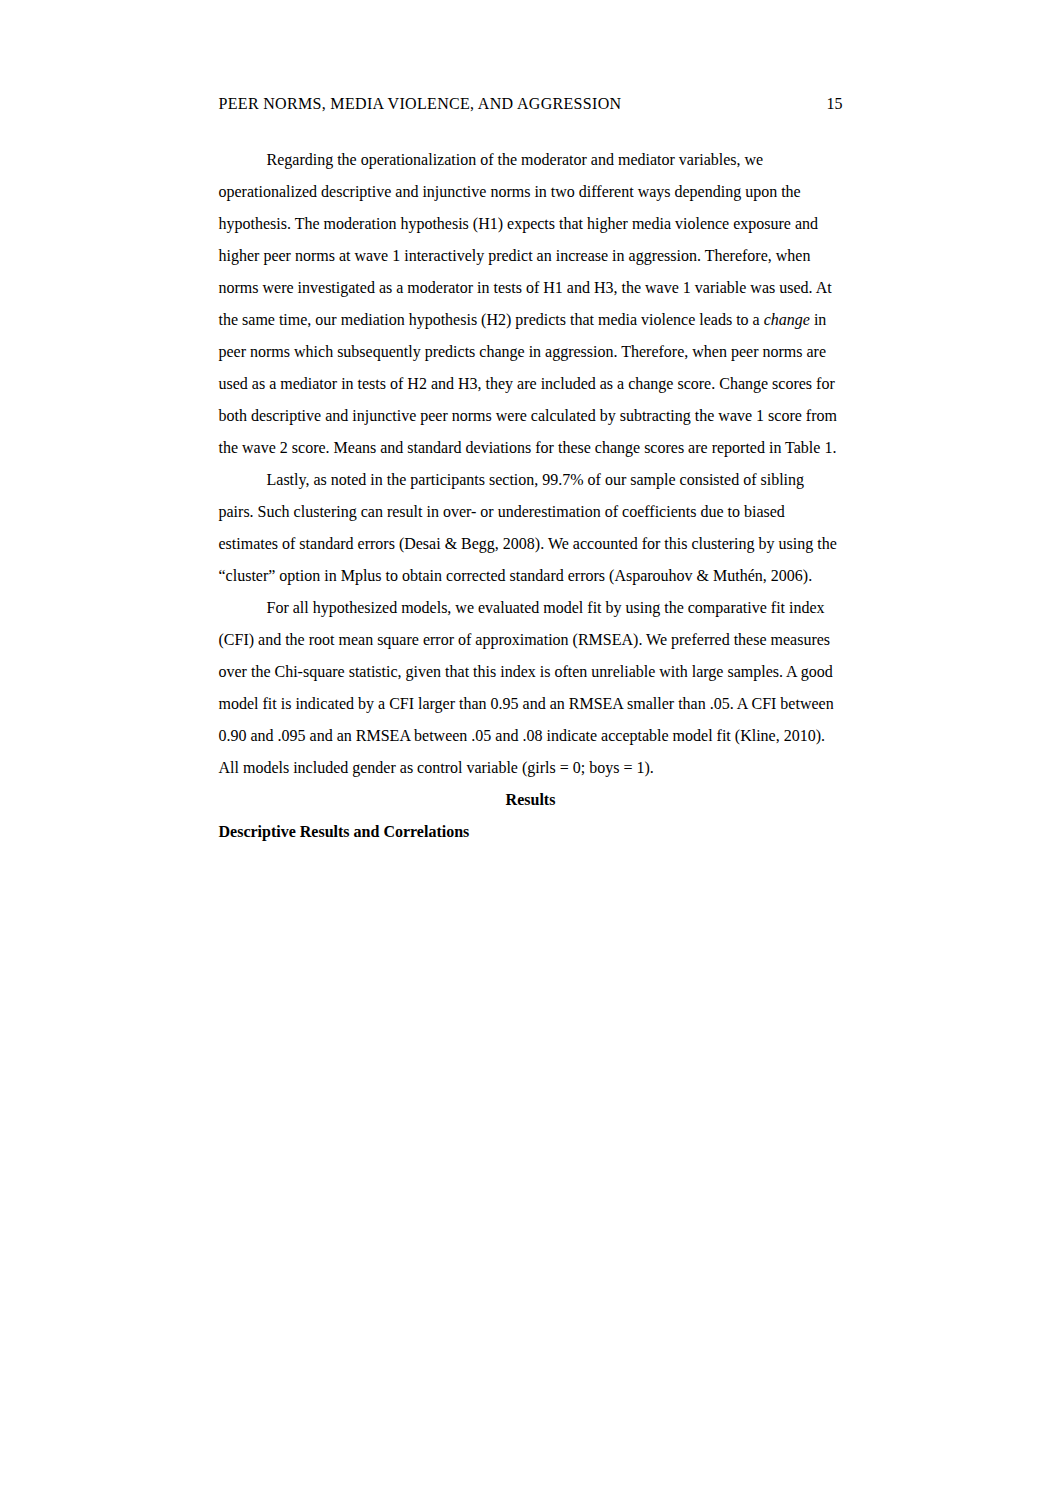Peer Norms, Media Violence, and Aggression 15
Regarding the operationalization of the moderator and mediator variables, we operationalized descriptive and injunctive norms in two different ways depending upon the hypothesis. The moderation hypothesis (H1) expects that higher media violence exposure and higher peer norms at wave 1 interactively predict an increase in aggression. Therefore, when norms were investigated as a moderator in tests of H1 and H3, the wave 1 variable was used. At the same time, our mediation hypothesis (H2) predicts that media violence leads to a change in peer norms which subsequently predicts change in aggression. Therefore, when peer norms are used as a mediator in tests of H2 and H3, they are included as a change score. Change scores for both descriptive and injunctive peer norms were calculated by subtracting the wave 1 score from the wave 2 score. Means and standard deviations for these change scores are reported in Table 1.
Lastly, as noted in the participants section, 99.7% of our sample consisted of sibling pairs. Such clustering can result in over- or underestimation of coefficients due to biased estimates of standard errors (Desai & Begg, 2008). We accounted for this clustering by using the “cluster” option in Mplus to obtain corrected standard errors (Asparouhov & Muthén, 2006).
For all hypothesized models, we evaluated model fit by using the comparative fit index (CFI) and the root mean square error of approximation (RMSEA). We preferred these measures over the Chi-square statistic, given that this index is often unreliable with large samples. A good model fit is indicated by a CFI larger than 0.95 and an RMSEA smaller than .05. A CFI between 0.90 and .095 and an RMSEA between .05 and .08 indicate acceptable model fit (Kline, 2010). All models included gender as control variable (girls = 0; boys = 1).
Results
Descriptive Results and Correlations